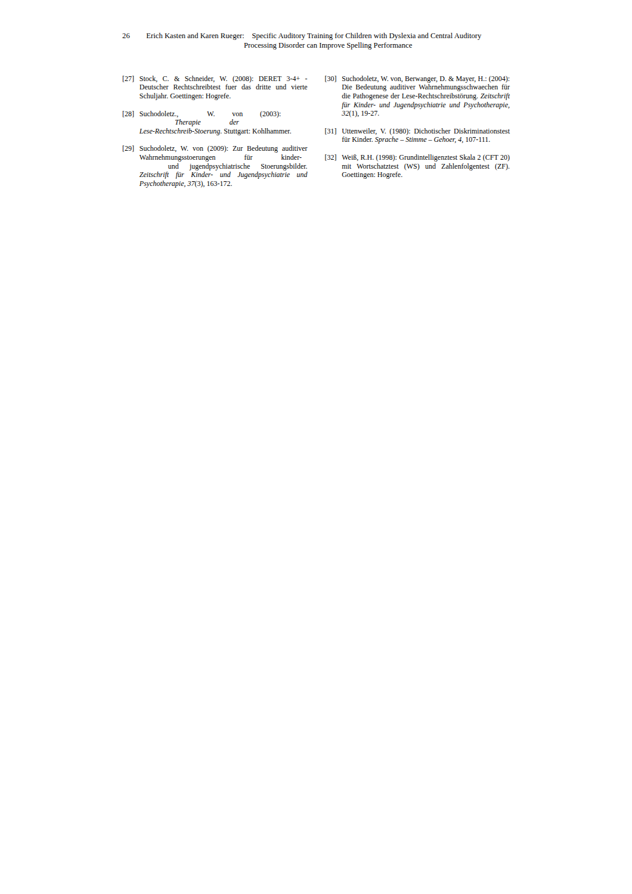26
Erich Kasten and Karen Rueger: Specific Auditory Training for Children with Dyslexia and Central Auditory
Processing Disorder can Improve Spelling Performance
[27]
Stock, C. & Schneider, W. (2008): DERET 3-4+ - Deutscher Rechtschreibtest fuer das dritte und vierte Schuljahr. Goettingen: Hogrefe.
[28]
Suchodoletz., W. von (2003): Therapie der
Lese-Rechtschreib-Stoerung. Stuttgart: Kohlhammer.
[29]
Suchodoletz, W. von (2009): Zur Bedeutung auditiver Wahrnehmungsstoerungen für kinder- und jugendpsychiatrische Stoerungsbilder. Zeitschrift für Kinder- und Jugendpsychiatrie und Psychotherapie, 37(3), 163-172.
[30]
Suchodoletz, W. von, Berwanger, D. & Mayer, H.: (2004): Die Bedeutung auditiver Wahrnehmungsschwaechen für die Pathogenese der Lese-Rechtschreibstörung. Zeitschrift für Kinder- und Jugendpsychiatrie und Psychotherapie, 32(1), 19-27.
[31]
Uttenweiler, V. (1980): Dichotischer Diskriminationstest für Kinder. Sprache – Stimme – Gehoer, 4, 107-111.
[32]
Weiß, R.H. (1998): Grundintelligenztest Skala 2 (CFT 20) mit Wortschatztest (WS) und Zahlenfolgentest (ZF). Goettingen: Hogrefe.